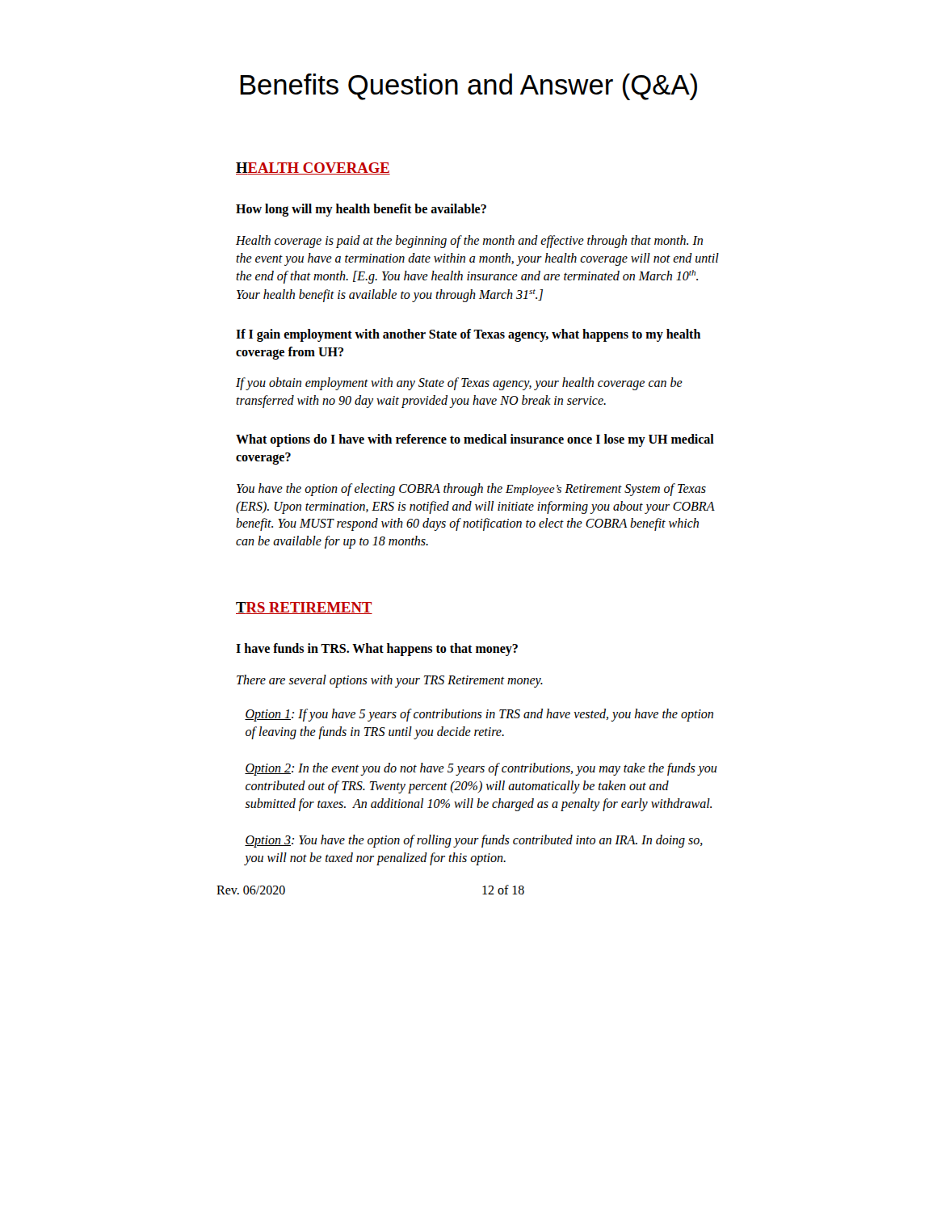Benefits Question and Answer (Q&A)
HEALTH COVERAGE
How long will my health benefit be available?
Health coverage is paid at the beginning of the month and effective through that month. In the event you have a termination date within a month, your health coverage will not end until the end of that month. [E.g. You have health insurance and are terminated on March 10th. Your health benefit is available to you through March 31st.]
If I gain employment with another State of Texas agency, what happens to my health coverage from UH?
If you obtain employment with any State of Texas agency, your health coverage can be transferred with no 90 day wait provided you have NO break in service.
What options do I have with reference to medical insurance once I lose my UH medical coverage?
You have the option of electing COBRA through the Employee’s Retirement System of Texas (ERS). Upon termination, ERS is notified and will initiate informing you about your COBRA benefit. You MUST respond with 60 days of notification to elect the COBRA benefit which can be available for up to 18 months.
TRS RETIREMENT
I have funds in TRS. What happens to that money?
There are several options with your TRS Retirement money.
Option 1: If you have 5 years of contributions in TRS and have vested, you have the option of leaving the funds in TRS until you decide retire.
Option 2: In the event you do not have 5 years of contributions, you may take the funds you contributed out of TRS. Twenty percent (20%) will automatically be taken out and submitted for taxes. An additional 10% will be charged as a penalty for early withdrawal.
Option 3: You have the option of rolling your funds contributed into an IRA. In doing so, you will not be taxed nor penalized for this option.
Rev. 06/2020
12 of 18